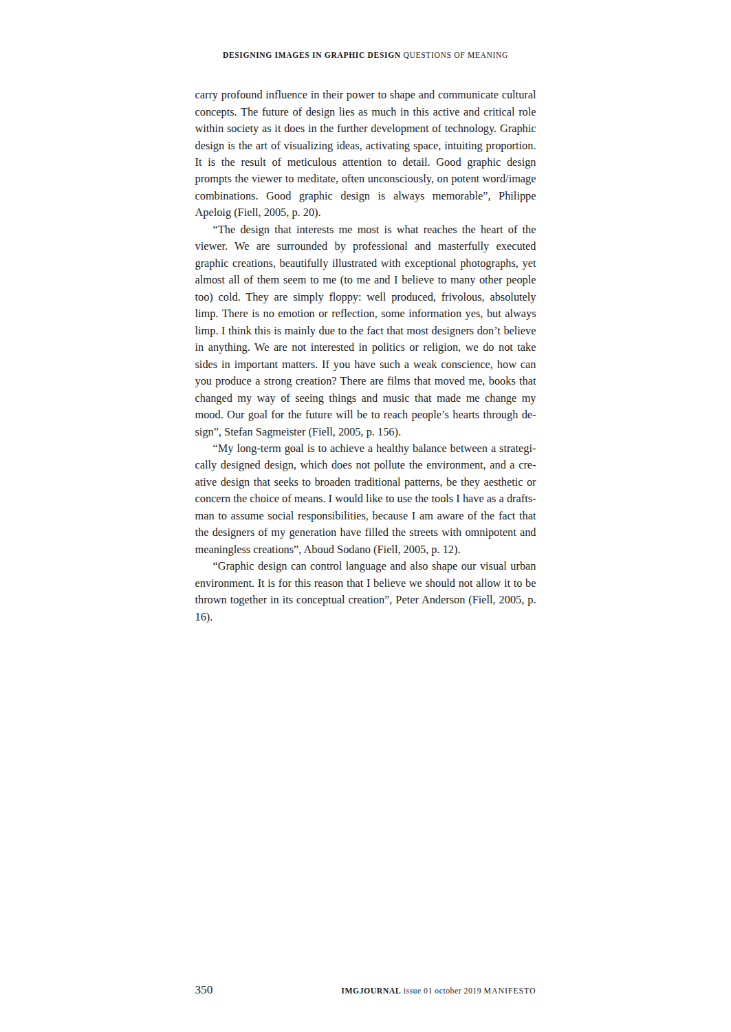DESIGNING IMAGES IN GRAPHIC DESIGN QUESTIONS OF MEANING
carry profound influence in their power to shape and communicate cultural concepts. The future of design lies as much in this active and critical role within society as it does in the further development of technology. Graphic design is the art of visualizing ideas, activating space, intuiting proportion. It is the result of meticulous attention to detail. Good graphic design prompts the viewer to meditate, often unconsciously, on potent word/image combinations. Good graphic design is always memorable”, Philippe Apeloig (Fiell, 2005, p. 20).
“The design that interests me most is what reaches the heart of the viewer. We are surrounded by professional and masterfully executed graphic creations, beautifully illustrated with exceptional photographs, yet almost all of them seem to me (to me and I believe to many other people too) cold. They are simply floppy: well produced, frivolous, absolutely limp. There is no emotion or reflection, some information yes, but always limp. I think this is mainly due to the fact that most designers don’t believe in anything. We are not interested in politics or religion, we do not take sides in important matters. If you have such a weak conscience, how can you produce a strong creation? There are films that moved me, books that changed my way of seeing things and music that made me change my mood. Our goal for the future will be to reach people’s hearts through design”, Stefan Sagmeister (Fiell, 2005, p. 156).
“My long-term goal is to achieve a healthy balance between a strategically designed design, which does not pollute the environment, and a creative design that seeks to broaden traditional patterns, be they aesthetic or concern the choice of means. I would like to use the tools I have as a draftsman to assume social responsibilities, because I am aware of the fact that the designers of my generation have filled the streets with omnipotent and meaningless creations”, Aboud Sodano (Fiell, 2005, p. 12).
“Graphic design can control language and also shape our visual urban environment. It is for this reason that I believe we should not allow it to be thrown together in its conceptual creation”, Peter Anderson (Fiell, 2005, p. 16).
350
IMGJOURNAL issue 01 october 2019 MANIFESTO